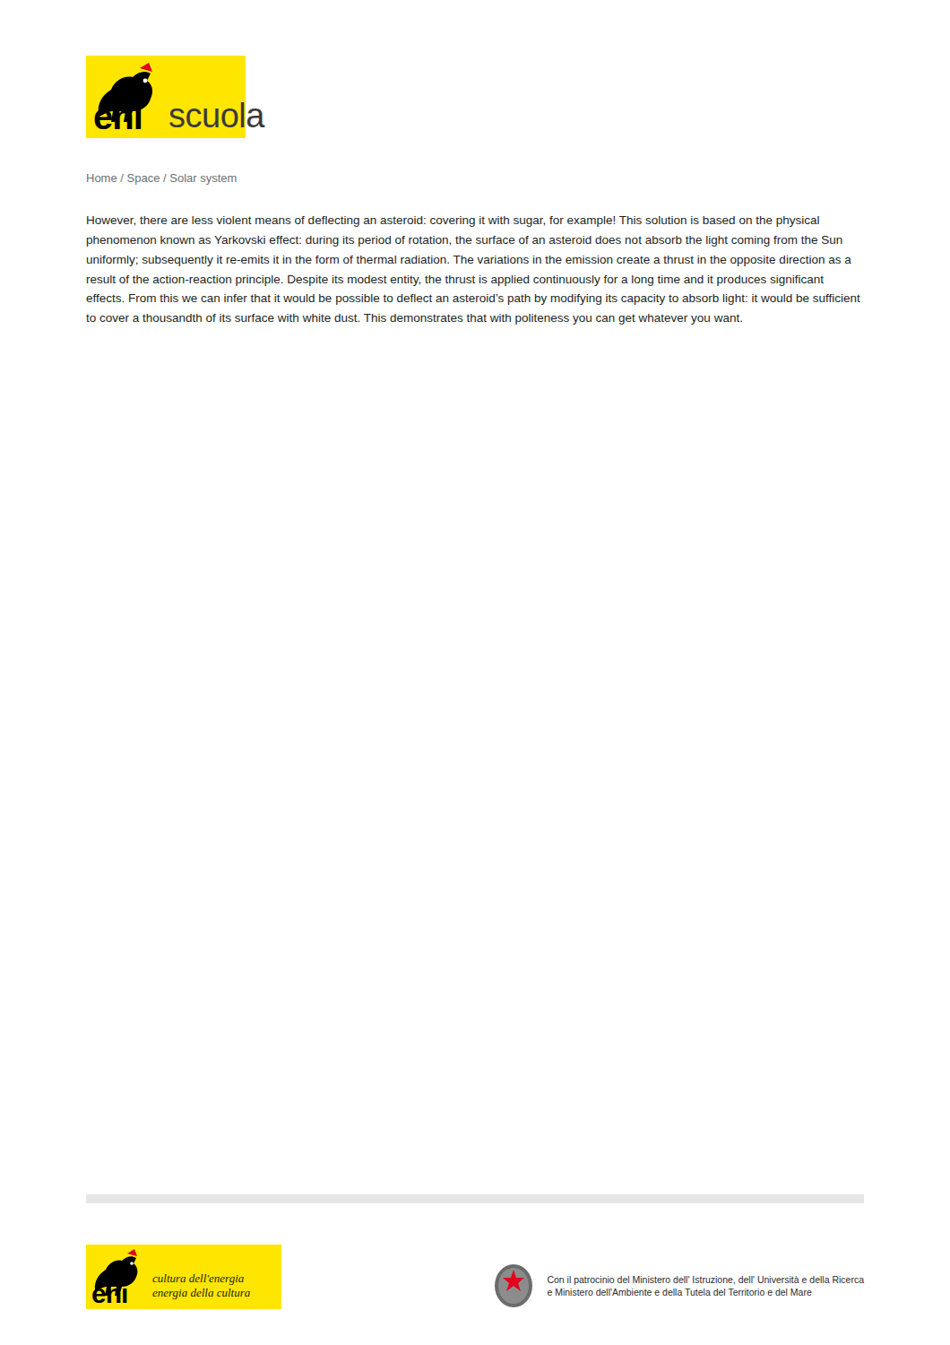eni
scuola
Home / Space / Solar system
However, there are less violent means of deflecting an asteroid: covering it with sugar, for example! This solution is based on the physical phenomenon known as Yarkovski effect: during its period of rotation, the surface of an asteroid does not absorb the light coming from the Sun uniformly; subsequently it re-emits it in the form of thermal radiation. The variations in the emission create a thrust in the opposite direction as a result of the action-reaction principle. Despite its modest entity, the thrust is applied continuously for a long time and it produces significant effects. From this we can infer that it would be possible to deflect an asteroid’s path by modifying its capacity to absorb light: it would be sufficient to cover a thousandth of its surface with white dust. This demonstrates that with politeness you can get whatever you want.
eni
cultura dell'energia
energia della cultura
Con il patrocinio del Ministero dell' Istruzione, dell' Università e della Ricerca
e Ministero dell'Ambiente e della Tutela del Territorio e del Mare